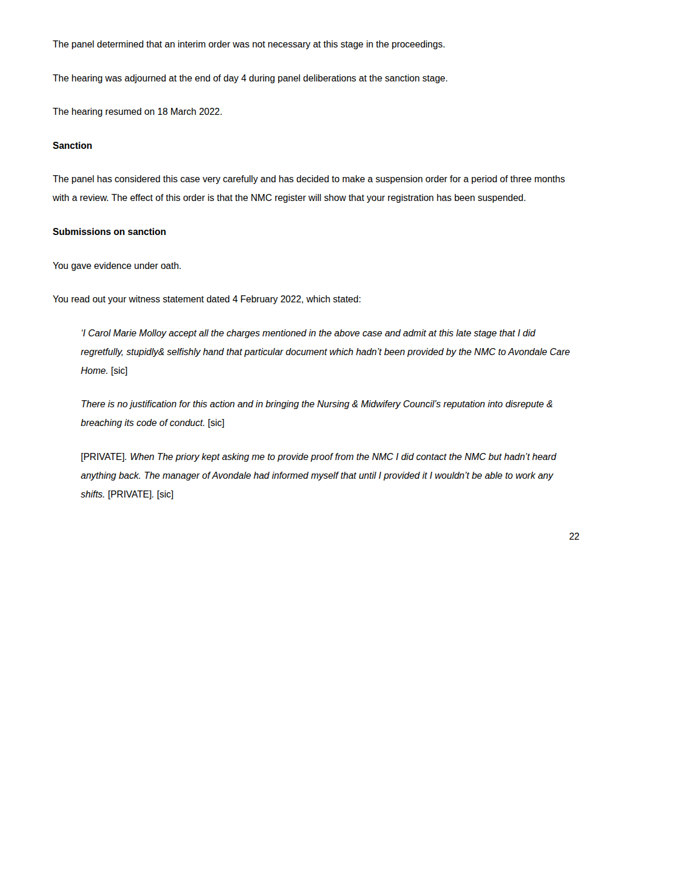The panel determined that an interim order was not necessary at this stage in the proceedings.
The hearing was adjourned at the end of day 4 during panel deliberations at the sanction stage.
The hearing resumed on 18 March 2022.
Sanction
The panel has considered this case very carefully and has decided to make a suspension order for a period of three months with a review. The effect of this order is that the NMC register will show that your registration has been suspended.
Submissions on sanction
You gave evidence under oath.
You read out your witness statement dated 4 February 2022, which stated:
‘I Carol Marie Molloy accept all the charges mentioned in the above case and admit at this late stage that I did regretfully, stupidly& selfishly hand that particular document which hadn’t been provided by the NMC to Avondale Care Home. [sic]
There is no justification for this action and in bringing the Nursing & Midwifery Council’s reputation into disrepute & breaching its code of conduct. [sic]
[PRIVATE]. When The priory kept asking me to provide proof from the NMC I did contact the NMC but hadn’t heard anything back. The manager of Avondale had informed myself that until I provided it I wouldn’t be able to work any shifts. [PRIVATE]. [sic]
22